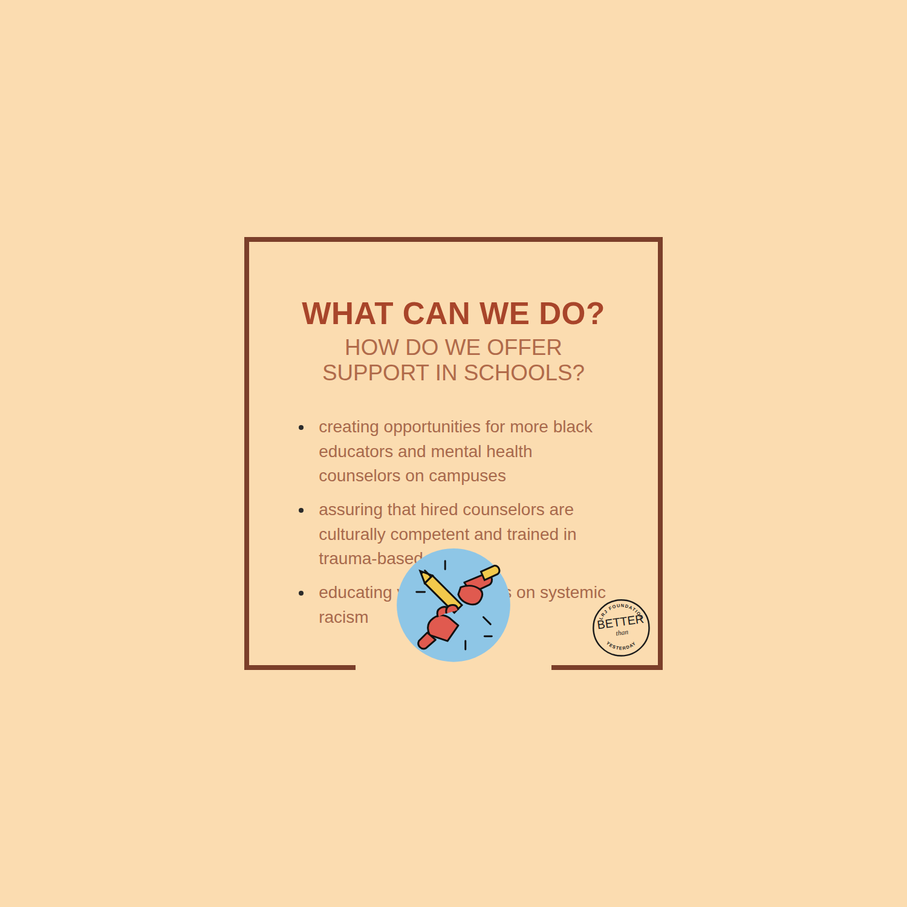What can we do?
How do we offer support in schools?
creating opportunities for more black educators and mental health counselors on campuses
assuring that hired counselors are culturally competent and trained in trauma-based care
educating young students on systemic racism
LRJ FOUNDATION YESTERDAY BETTER than